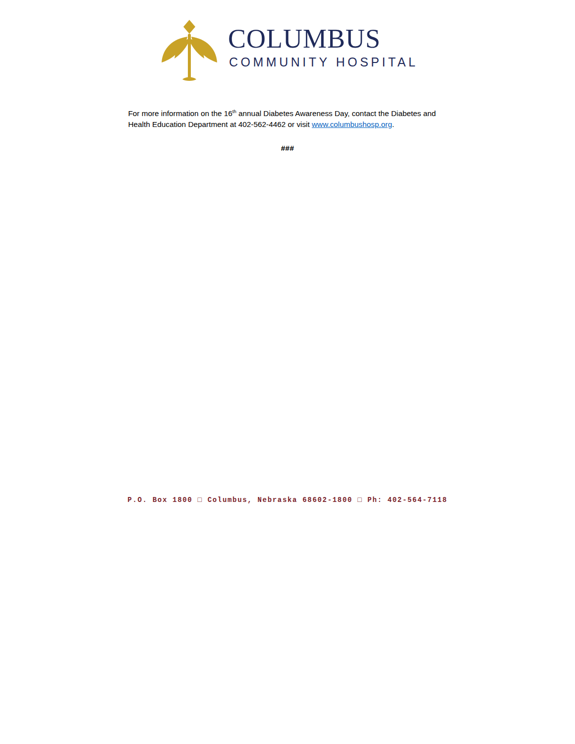COLUMBUS COMMUNITY HOSPITAL
For more information on the 16th annual Diabetes Awareness Day, contact the Diabetes and Health Education Department at 402-562-4462 or visit www.columbushosp.org.
###
P.O. Box 1800 □ Columbus, Nebraska 68602-1800 □ Ph: 402-564-7118